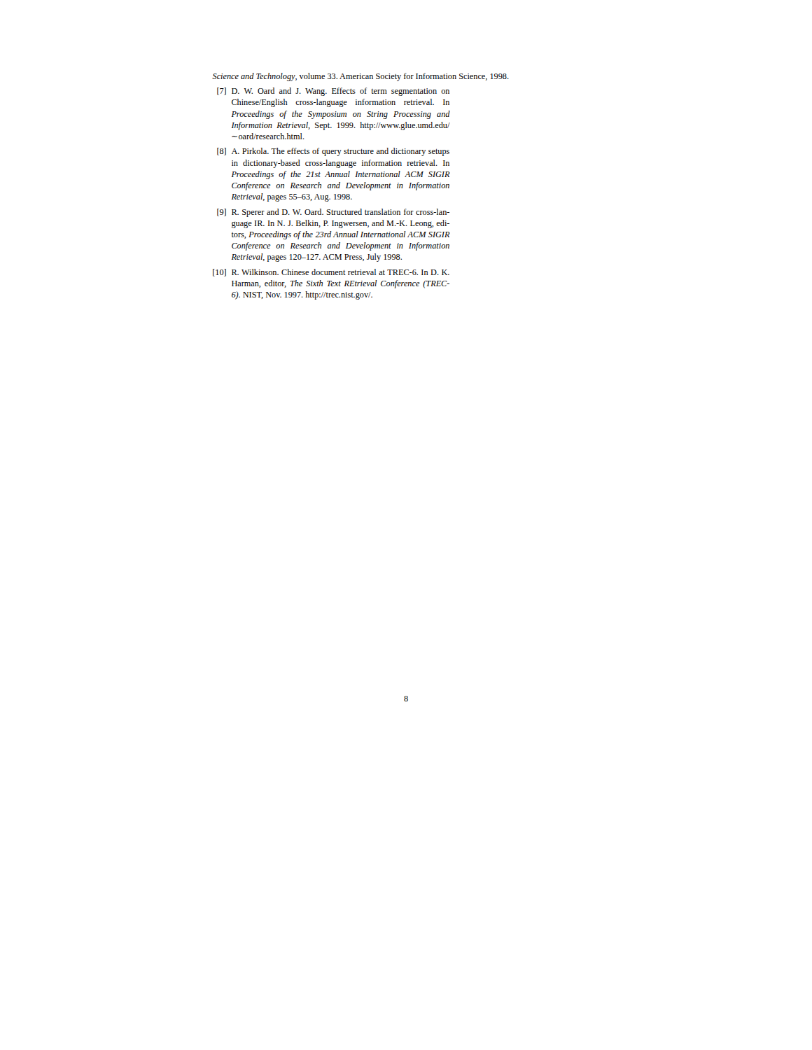Science and Technology, volume 33. American Society for Information Science, 1998.
[7]
D. W. Oard and J. Wang. Effects of term segmentation on Chinese/English cross-language information retrieval. In Proceedings of the Symposium on String Processing and Information Retrieval, Sept. 1999. http://www.glue.umd.edu/∼oard/research.html.
[8]
A. Pirkola. The effects of query structure and dictionary setups in dictionary-based cross-language information retrieval. In Proceedings of the 21st Annual International ACM SIGIR Conference on Research and Development in Information Retrieval, pages 55–63, Aug. 1998.
[9]
R. Sperer and D. W. Oard. Structured translation for cross-language IR. In N. J. Belkin, P. Ingwersen, and M.-K. Leong, editors, Proceedings of the 23rd Annual International ACM SIGIR Conference on Research and Development in Information Retrieval, pages 120–127. ACM Press, July 1998.
[10]
R. Wilkinson. Chinese document retrieval at TREC-6. In D. K. Harman, editor, The Sixth Text REtrieval Conference (TREC-6). NIST, Nov. 1997. http://trec.nist.gov/.
8